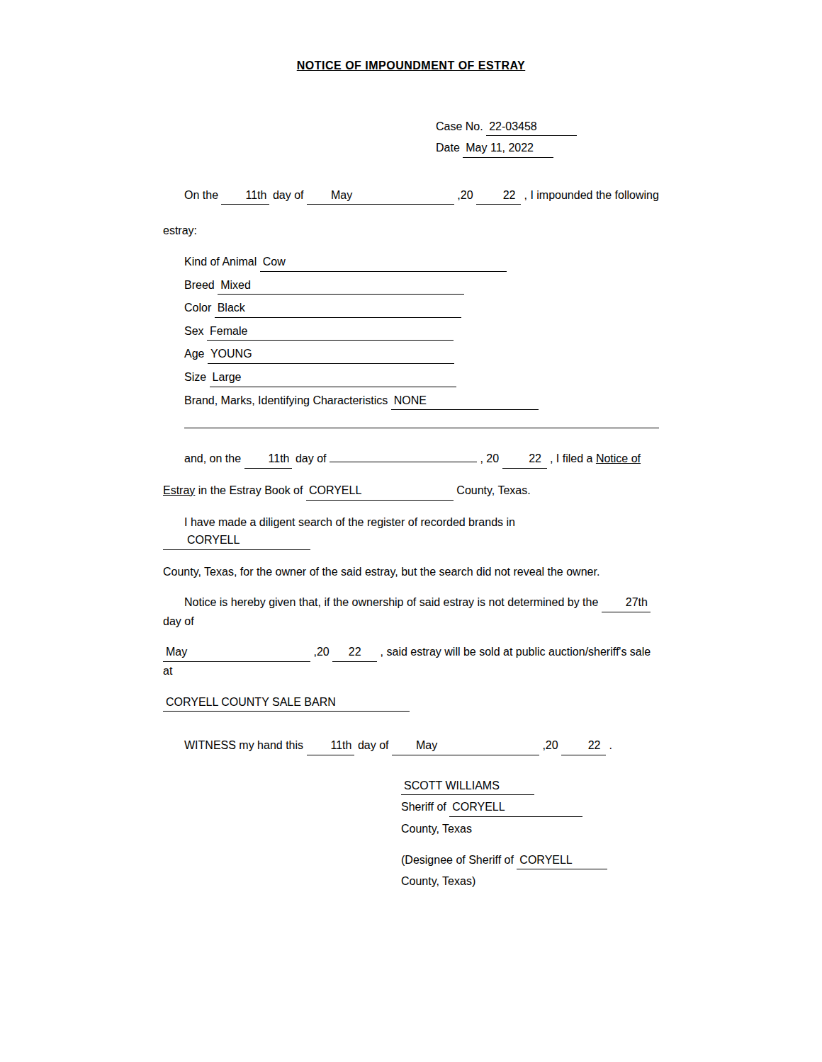NOTICE OF IMPOUNDMENT OF ESTRAY
Case No. 22-03458
Date May 11, 2022
On the 11th day of May ,20 22 , I impounded the following
estray:
Kind of Animal Cow
Breed Mixed
Color Black
Sex Female
Age YOUNG
Size Large
Brand, Marks, Identifying Characteristics NONE
and, on the 11th day of , 20 22 , I filed a Notice of
Estray in the Estray Book of CORYELL County, Texas.
I have made a diligent search of the register of recorded brands in CORYELL
County, Texas, for the owner of the said estray, but the search did not reveal the owner.
Notice is hereby given that, if the ownership of said estray is not determined by the 27th day of
May ,20 22 , said estray will be sold at public auction/sheriff's sale at
CORYELL COUNTY SALE BARN
WITNESS my hand this 11th day of May ,20 22 .
SCOTT WILLIAMS
Sheriff of CORYELL
County, Texas
(Designee of Sheriff of CORYELL
County, Texas)